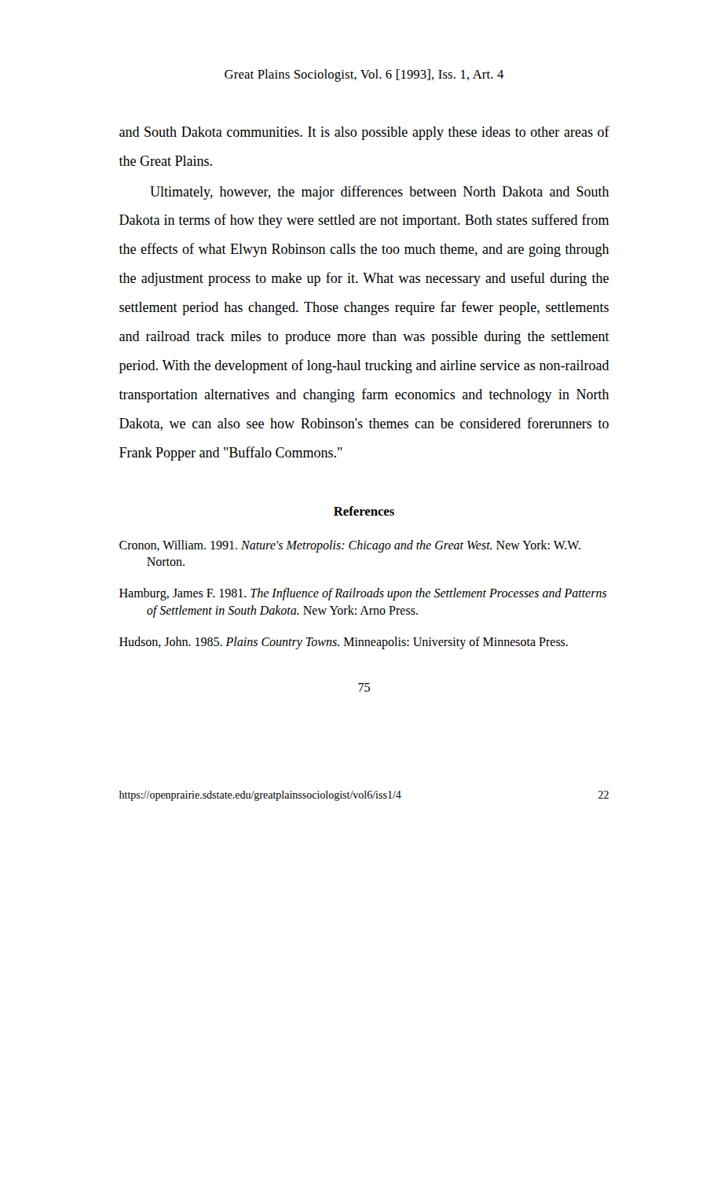Great Plains Sociologist, Vol. 6 [1993], Iss. 1, Art. 4
and South Dakota communities. It is also possible apply these ideas to other areas of the Great Plains.
Ultimately, however, the major differences between North Dakota and South Dakota in terms of how they were settled are not important. Both states suffered from the effects of what Elwyn Robinson calls the too much theme, and are going through the adjustment process to make up for it. What was necessary and useful during the settlement period has changed. Those changes require far fewer people, settlements and railroad track miles to produce more than was possible during the settlement period. With the development of long-haul trucking and airline service as non-railroad transportation alternatives and changing farm economics and technology in North Dakota, we can also see how Robinson's themes can be considered forerunners to Frank Popper and "Buffalo Commons."
References
Cronon, William. 1991. Nature's Metropolis: Chicago and the Great West. New York: W.W. Norton.
Hamburg, James F. 1981. The Influence of Railroads upon the Settlement Processes and Patterns of Settlement in South Dakota. New York: Arno Press.
Hudson, John. 1985. Plains Country Towns. Minneapolis: University of Minnesota Press.
75
https://openprairie.sdstate.edu/greatplainssociologist/vol6/iss1/4 22